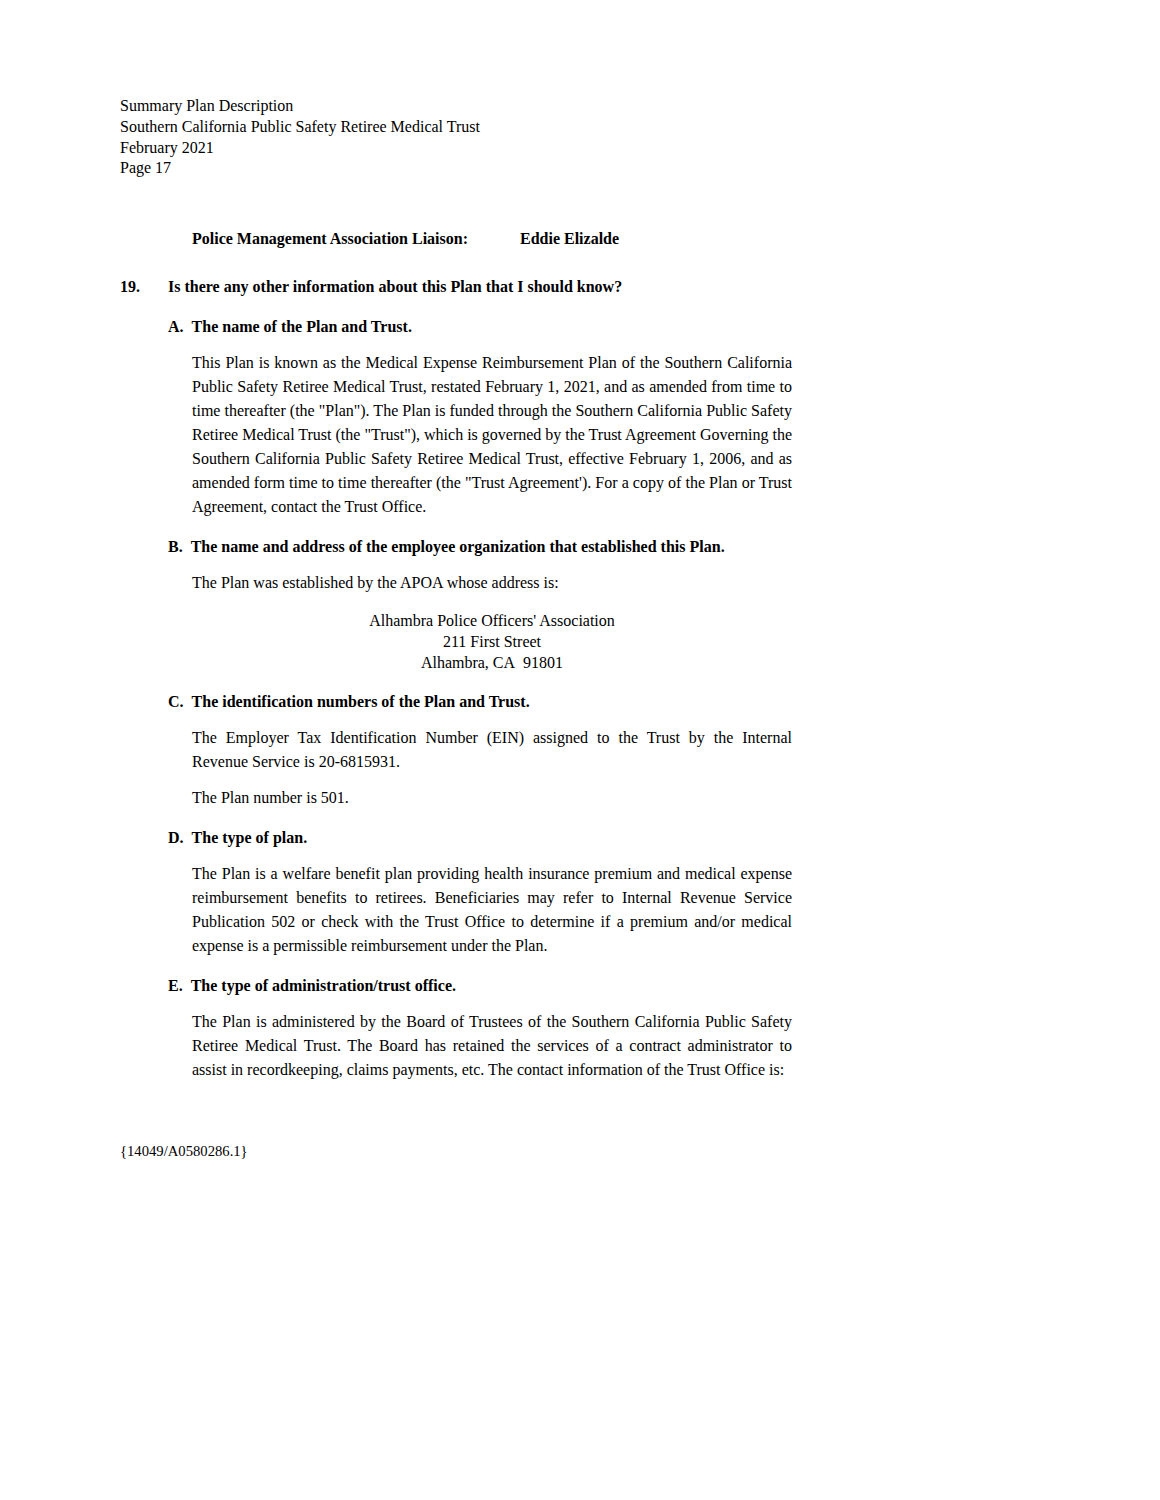Summary Plan Description
Southern California Public Safety Retiree Medical Trust
February 2021
Page 17
Police Management Association Liaison: Eddie Elizalde
19. Is there any other information about this Plan that I should know?
A. The name of the Plan and Trust.
This Plan is known as the Medical Expense Reimbursement Plan of the Southern California Public Safety Retiree Medical Trust, restated February 1, 2021, and as amended from time to time thereafter (the "Plan"). The Plan is funded through the Southern California Public Safety Retiree Medical Trust (the "Trust"), which is governed by the Trust Agreement Governing the Southern California Public Safety Retiree Medical Trust, effective February 1, 2006, and as amended form time to time thereafter (the "Trust Agreement'). For a copy of the Plan or Trust Agreement, contact the Trust Office.
B. The name and address of the employee organization that established this Plan.
The Plan was established by the APOA whose address is:
Alhambra Police Officers' Association
211 First Street
Alhambra, CA 91801
C. The identification numbers of the Plan and Trust.
The Employer Tax Identification Number (EIN) assigned to the Trust by the Internal Revenue Service is 20-6815931.
The Plan number is 501.
D. The type of plan.
The Plan is a welfare benefit plan providing health insurance premium and medical expense reimbursement benefits to retirees. Beneficiaries may refer to Internal Revenue Service Publication 502 or check with the Trust Office to determine if a premium and/or medical expense is a permissible reimbursement under the Plan.
E. The type of administration/trust office.
The Plan is administered by the Board of Trustees of the Southern California Public Safety Retiree Medical Trust. The Board has retained the services of a contract administrator to assist in recordkeeping, claims payments, etc. The contact information of the Trust Office is:
{14049/A0580286.1}